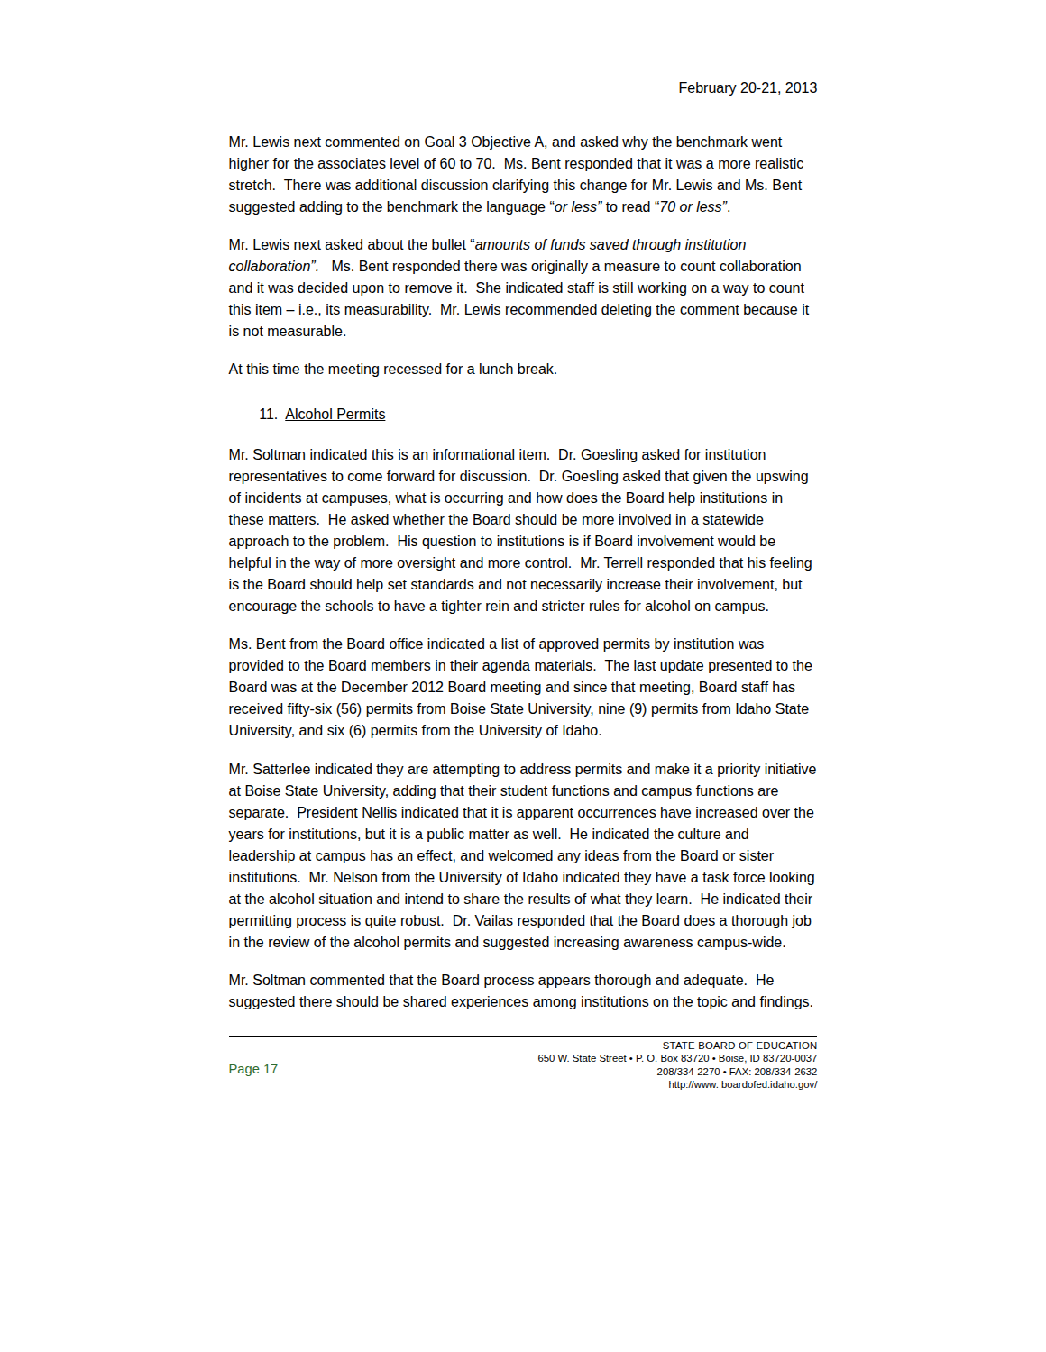February 20-21, 2013
Mr. Lewis next commented on Goal 3 Objective A, and asked why the benchmark went higher for the associates level of 60 to 70. Ms. Bent responded that it was a more realistic stretch. There was additional discussion clarifying this change for Mr. Lewis and Ms. Bent suggested adding to the benchmark the language “or less” to read “70 or less”.
Mr. Lewis next asked about the bullet “amounts of funds saved through institution collaboration”. Ms. Bent responded there was originally a measure to count collaboration and it was decided upon to remove it. She indicated staff is still working on a way to count this item – i.e., its measurability. Mr. Lewis recommended deleting the comment because it is not measurable.
At this time the meeting recessed for a lunch break.
11. Alcohol Permits
Mr. Soltman indicated this is an informational item. Dr. Goesling asked for institution representatives to come forward for discussion. Dr. Goesling asked that given the upswing of incidents at campuses, what is occurring and how does the Board help institutions in these matters. He asked whether the Board should be more involved in a statewide approach to the problem. His question to institutions is if Board involvement would be helpful in the way of more oversight and more control. Mr. Terrell responded that his feeling is the Board should help set standards and not necessarily increase their involvement, but encourage the schools to have a tighter rein and stricter rules for alcohol on campus.
Ms. Bent from the Board office indicated a list of approved permits by institution was provided to the Board members in their agenda materials. The last update presented to the Board was at the December 2012 Board meeting and since that meeting, Board staff has received fifty-six (56) permits from Boise State University, nine (9) permits from Idaho State University, and six (6) permits from the University of Idaho.
Mr. Satterlee indicated they are attempting to address permits and make it a priority initiative at Boise State University, adding that their student functions and campus functions are separate. President Nellis indicated that it is apparent occurrences have increased over the years for institutions, but it is a public matter as well. He indicated the culture and leadership at campus has an effect, and welcomed any ideas from the Board or sister institutions. Mr. Nelson from the University of Idaho indicated they have a task force looking at the alcohol situation and intend to share the results of what they learn. He indicated their permitting process is quite robust. Dr. Vailas responded that the Board does a thorough job in the review of the alcohol permits and suggested increasing awareness campus-wide.
Mr. Soltman commented that the Board process appears thorough and adequate. He suggested there should be shared experiences among institutions on the topic and findings.
Page 17
STATE BOARD OF EDUCATION
650 W. State Street • P. O. Box 83720 • Boise, ID 83720-0037
208/334-2270 • FAX: 208/334-2632
http://www. boardofed.idaho.gov/